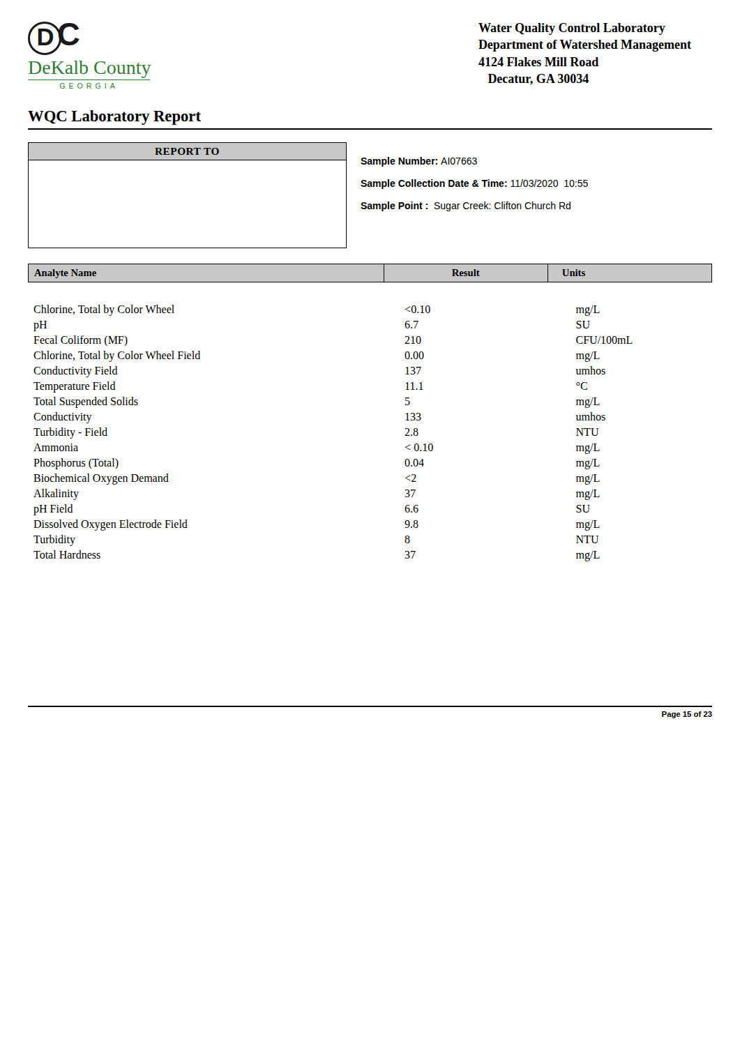DC
DeKalb County
GEORGIA
Water Quality Control Laboratory
Department of Watershed Management
4124 Flakes Mill Road
Decatur, GA 30034
WQC Laboratory Report
REPORT TO
Sample Number: AI07663
Sample Collection Date & Time: 11/03/2020 10:55
Sample Point : Sugar Creek: Clifton Church Rd
| Analyte Name | Result | Units |
| --- | --- | --- |
| Chlorine, Total by Color Wheel | <0.10 | mg/L |
| pH | 6.7 | SU |
| Fecal Coliform (MF) | 210 | CFU/100mL |
| Chlorine, Total by Color Wheel Field | 0.00 | mg/L |
| Conductivity Field | 137 | umhos |
| Temperature Field | 11.1 | °C |
| Total Suspended Solids | 5 | mg/L |
| Conductivity | 133 | umhos |
| Turbidity - Field | 2.8 | NTU |
| Ammonia | < 0.10 | mg/L |
| Phosphorus (Total) | 0.04 | mg/L |
| Biochemical Oxygen Demand | <2 | mg/L |
| Alkalinity | 37 | mg/L |
| pH Field | 6.6 | SU |
| Dissolved Oxygen Electrode Field | 9.8 | mg/L |
| Turbidity | 8 | NTU |
| Total Hardness | 37 | mg/L |
Page 15 of 23